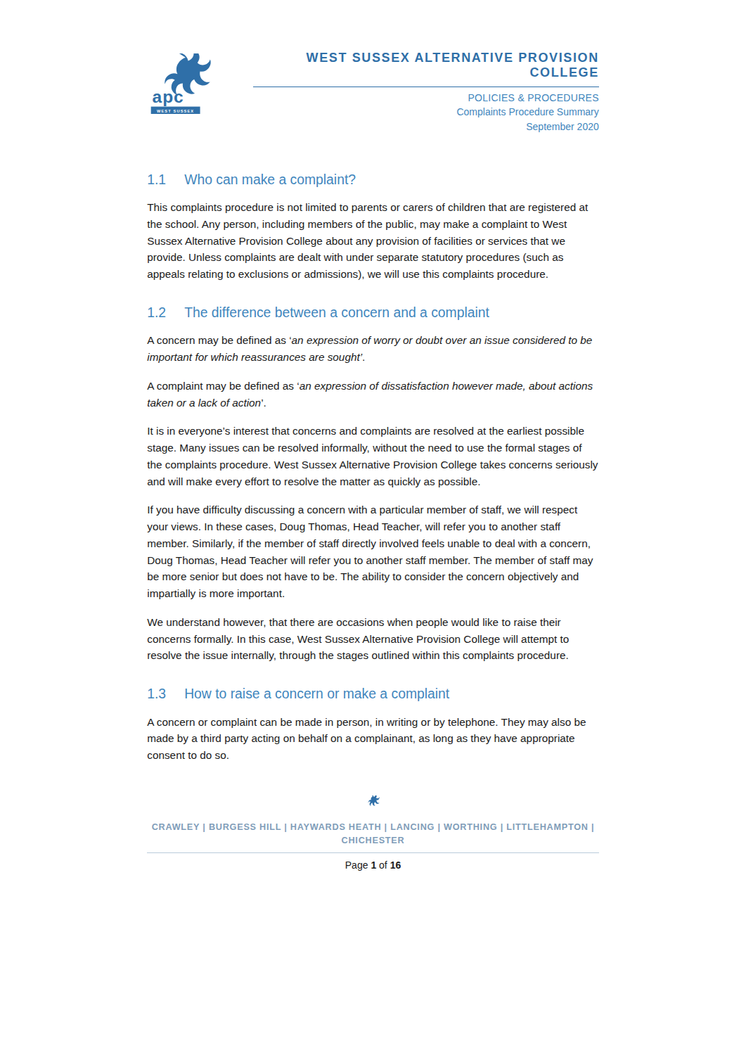apc WEST SUSSEX
West Sussex Alternative Provision College
Policies & Procedures Complaints Procedure Summary September 2020
1.1 Who can make a complaint?
This complaints procedure is not limited to parents or carers of children that are registered at the school. Any person, including members of the public, may make a complaint to West Sussex Alternative Provision College about any provision of facilities or services that we provide. Unless complaints are dealt with under separate statutory procedures (such as appeals relating to exclusions or admissions), we will use this complaints procedure.
1.2 The difference between a concern and a complaint
A concern may be defined as ‘an expression of worry or doubt over an issue considered to be important for which reassurances are sought’.
A complaint may be defined as ‘an expression of dissatisfaction however made, about actions taken or a lack of action’.
It is in everyone’s interest that concerns and complaints are resolved at the earliest possible stage. Many issues can be resolved informally, without the need to use the formal stages of the complaints procedure. West Sussex Alternative Provision College takes concerns seriously and will make every effort to resolve the matter as quickly as possible.
If you have difficulty discussing a concern with a particular member of staff, we will respect your views. In these cases, Doug Thomas, Head Teacher, will refer you to another staff member. Similarly, if the member of staff directly involved feels unable to deal with a concern, Doug Thomas, Head Teacher will refer you to another staff member. The member of staff may be more senior but does not have to be. The ability to consider the concern objectively and impartially is more important.
We understand however, that there are occasions when people would like to raise their concerns formally. In this case, West Sussex Alternative Provision College will attempt to resolve the issue internally, through the stages outlined within this complaints procedure.
1.3 How to raise a concern or make a complaint
A concern or complaint can be made in person, in writing or by telephone. They may also be made by a third party acting on behalf on a complainant, as long as they have appropriate consent to do so.
Crawley | Burgess Hill | Haywards Heath | Lancing | Worthing | Littlehampton | Chichester
Page 1 of 16